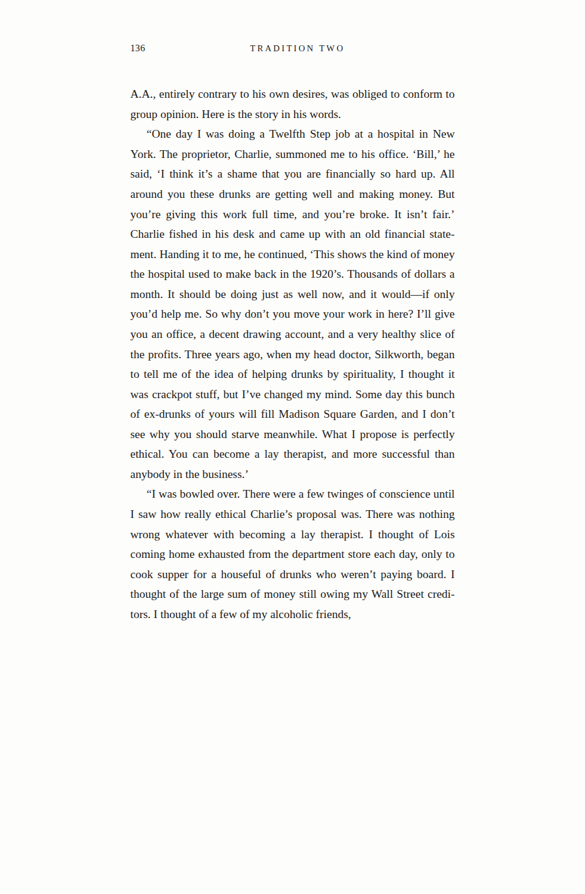136 Tradition Two
A.A., entirely contrary to his own desires, was obliged to conform to group opinion. Here is the story in his words.
“One day I was doing a Twelfth Step job at a hospital in New York. The proprietor, Charlie, summoned me to his office. ‘Bill,’ he said, ‘I think it’s a shame that you are financially so hard up. All around you these drunks are getting well and making money. But you’re giving this work full time, and you’re broke. It isn’t fair.’ Charlie fished in his desk and came up with an old financial statement. Handing it to me, he continued, ‘This shows the kind of money the hospital used to make back in the 1920’s. Thousands of dollars a month. It should be doing just as well now, and it would—if only you’d help me. So why don’t you move your work in here? I’ll give you an office, a decent drawing account, and a very healthy slice of the profits. Three years ago, when my head doctor, Silkworth, began to tell me of the idea of helping drunks by spirituality, I thought it was crackpot stuff, but I’ve changed my mind. Some day this bunch of ex-drunks of yours will fill Madison Square Garden, and I don’t see why you should starve meanwhile. What I propose is perfectly ethical. You can become a lay therapist, and more successful than anybody in the business.’
“I was bowled over. There were a few twinges of conscience until I saw how really ethical Charlie’s proposal was. There was nothing wrong whatever with becoming a lay therapist. I thought of Lois coming home exhausted from the department store each day, only to cook supper for a houseful of drunks who weren’t paying board. I thought of the large sum of money still owing my Wall Street creditors. I thought of a few of my alcoholic friends,